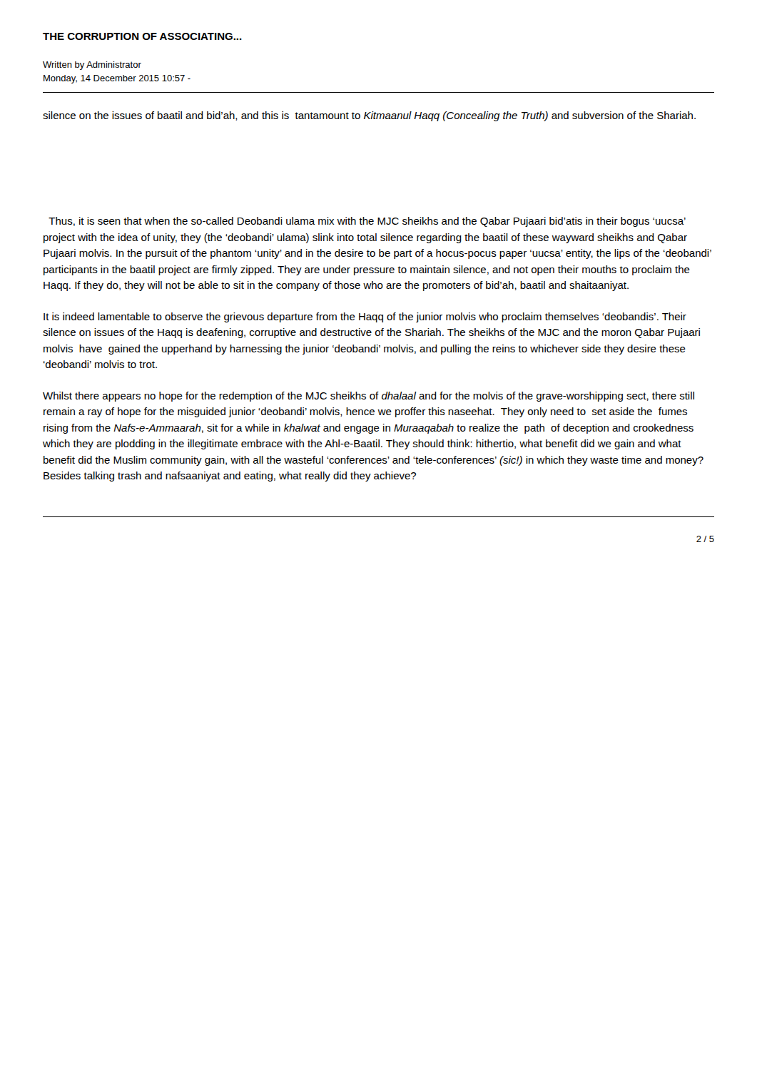THE CORRUPTION OF ASSOCIATING...
Written by Administrator
Monday, 14 December 2015 10:57 -
silence on the issues of baatil and bid’ah, and this is tantamount to Kitmaanul Haqq (Concealing the Truth) and subversion of the Shariah.
Thus, it is seen that when the so-called Deobandi ulama mix with the MJC sheikhs and the Qabar Pujaari bid’atis in their bogus ‘uucsa’ project with the idea of unity, they (the ‘deobandi’ ulama) slink into total silence regarding the baatil of these wayward sheikhs and Qabar Pujaari molvis. In the pursuit of the phantom ‘unity’ and in the desire to be part of a hocus-pocus paper ‘uucsa’ entity, the lips of the ‘deobandi’ participants in the baatil project are firmly zipped. They are under pressure to maintain silence, and not open their mouths to proclaim the Haqq. If they do, they will not be able to sit in the company of those who are the promoters of bid’ah, baatil and shaitaaniyat.
It is indeed lamentable to observe the grievous departure from the Haqq of the junior molvis who proclaim themselves ‘deobandis’. Their silence on issues of the Haqq is deafening, corruptive and destructive of the Shariah. The sheikhs of the MJC and the moron Qabar Pujaari molvis have gained the upperhand by harnessing the junior ‘deobandi’ molvis, and pulling the reins to whichever side they desire these ‘deobandi’ molvis to trot.
Whilst there appears no hope for the redemption of the MJC sheikhs of dhalaal and for the molvis of the grave-worshipping sect, there still remain a ray of hope for the misguided junior ‘deobandi’ molvis, hence we proffer this naseehat. They only need to set aside the fumes rising from the Nafs-e-Ammaarah, sit for a while in khalwat and engage in Muraaqabah to realize the path of deception and crookedness which they are plodding in the illegitimate embrace with the Ahl-e-Baatil. They should think: hithertio, what benefit did we gain and what benefit did the Muslim community gain, with all the wasteful ‘conferences’ and ‘tele-conferences’ (sic!) in which they waste time and money? Besides talking trash and nafsaaniyat and eating, what really did they achieve?
2 / 5